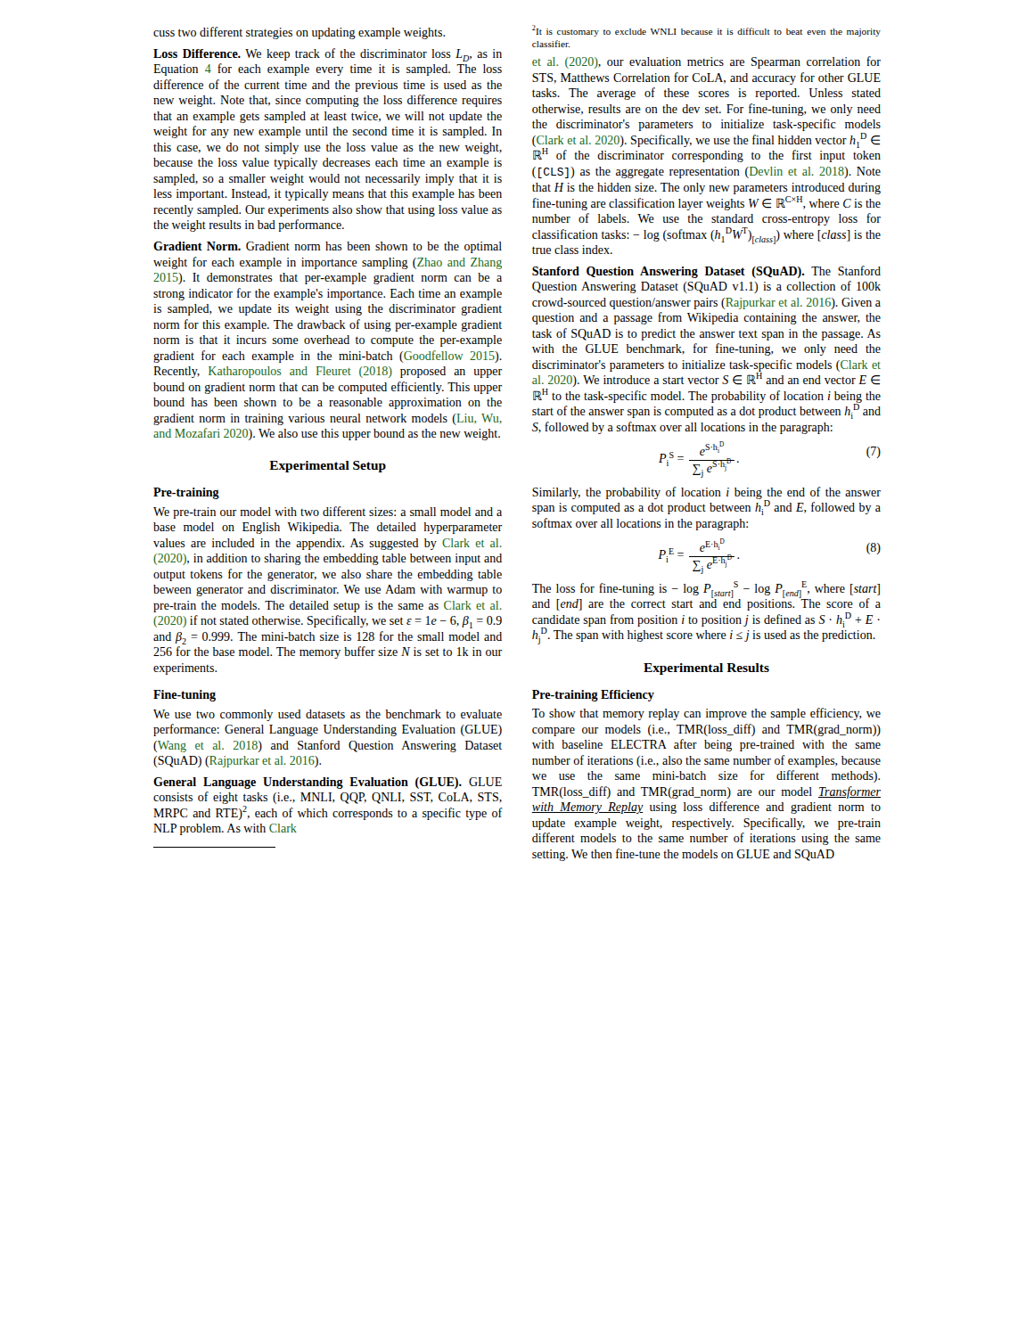cuss two different strategies on updating example weights.
Loss Difference. We keep track of the discriminator loss LD, as in Equation 4 for each example every time it is sampled. The loss difference of the current time and the previous time is used as the new weight. Note that, since computing the loss difference requires that an example gets sampled at least twice, we will not update the weight for any new example until the second time it is sampled. In this case, we do not simply use the loss value as the new weight, because the loss value typically decreases each time an example is sampled, so a smaller weight would not necessarily imply that it is less important. Instead, it typically means that this example has been recently sampled. Our experiments also show that using loss value as the weight results in bad performance.
Gradient Norm. Gradient norm has been shown to be the optimal weight for each example in importance sampling (Zhao and Zhang 2015). It demonstrates that per-example gradient norm can be a strong indicator for the example's importance. Each time an example is sampled, we update its weight using the discriminator gradient norm for this example. The drawback of using per-example gradient norm is that it incurs some overhead to compute the per-example gradient for each example in the mini-batch (Goodfellow 2015). Recently, Katharopoulos and Fleuret (2018) proposed an upper bound on gradient norm that can be computed efficiently. This upper bound has been shown to be a reasonable approximation on the gradient norm in training various neural network models (Liu, Wu, and Mozafari 2020). We also use this upper bound as the new weight.
Experimental Setup
Pre-training
We pre-train our model with two different sizes: a small model and a base model on English Wikipedia. The detailed hyperparameter values are included in the appendix. As suggested by Clark et al. (2020), in addition to sharing the embedding table between input and output tokens for the generator, we also share the embedding table beween generator and discriminator. We use Adam with warmup to pre-train the models. The detailed setup is the same as Clark et al. (2020) if not stated otherwise. Specifically, we set ε = 1e − 6, β1 = 0.9 and β2 = 0.999. The mini-batch size is 128 for the small model and 256 for the base model. The memory buffer size N is set to 1k in our experiments.
Fine-tuning
We use two commonly used datasets as the benchmark to evaluate performance: General Language Understanding Evaluation (GLUE) (Wang et al. 2018) and Stanford Question Answering Dataset (SQuAD) (Rajpurkar et al. 2016).
General Language Understanding Evaluation (GLUE). GLUE consists of eight tasks (i.e., MNLI, QQP, QNLI, SST, CoLA, STS, MRPC and RTE)2, each of which corresponds to a specific type of NLP problem. As with Clark
2It is customary to exclude WNLI because it is difficult to beat even the majority classifier.
et al. (2020), our evaluation metrics are Spearman correlation for STS, Matthews Correlation for CoLA, and accuracy for other GLUE tasks. The average of these scores is reported. Unless stated otherwise, results are on the dev set. For fine-tuning, we only need the discriminator's parameters to initialize task-specific models (Clark et al. 2020). Specifically, we use the final hidden vector h1D ∈ ℝH of the discriminator corresponding to the first input token ([CLS]) as the aggregate representation (Devlin et al. 2018). Note that H is the hidden size. The only new parameters introduced during fine-tuning are classification layer weights W ∈ ℝC×H, where C is the number of labels. We use the standard cross-entropy loss for classification tasks: − log (softmax (h1DWT)[class]) where [class] is the true class index.
Stanford Question Answering Dataset (SQuAD). The Stanford Question Answering Dataset (SQuAD v1.1) is a collection of 100k crowd-sourced question/answer pairs (Rajpurkar et al. 2016). Given a question and a passage from Wikipedia containing the answer, the task of SQuAD is to predict the answer text span in the passage. As with the GLUE benchmark, for fine-tuning, we only need the discriminator's parameters to initialize task-specific models (Clark et al. 2020). We introduce a start vector S ∈ ℝH and an end vector E ∈ ℝH to the task-specific model. The probability of location i being the start of the answer span is computed as a dot product between hiD and S, followed by a softmax over all locations in the paragraph:
PiS = eS·hiD∑j eS·hjD. (7)
Similarly, the probability of location i being the end of the answer span is computed as a dot product between hiD and E, followed by a softmax over all locations in the paragraph:
PiE = eE·hiD∑j eE·hjD. (8)
The loss for fine-tuning is − log P[start]S − log P[end]E, where [start] and [end] are the correct start and end positions. The score of a candidate span from position i to position j is defined as S · hiD + E · hjD. The span with highest score where i ≤ j is used as the prediction.
Experimental Results
Pre-training Efficiency
To show that memory replay can improve the sample efficiency, we compare our models (i.e., TMR(loss_diff) and TMR(grad_norm)) with baseline ELECTRA after being pre-trained with the same number of iterations (i.e., also the same number of examples, because we use the same mini-batch size for different methods). TMR(loss_diff) and TMR(grad_norm) are our model Transformer with Memory Replay using loss difference and gradient norm to update example weight, respectively. Specifically, we pre-train different models to the same number of iterations using the same setting. We then fine-tune the models on GLUE and SQuAD